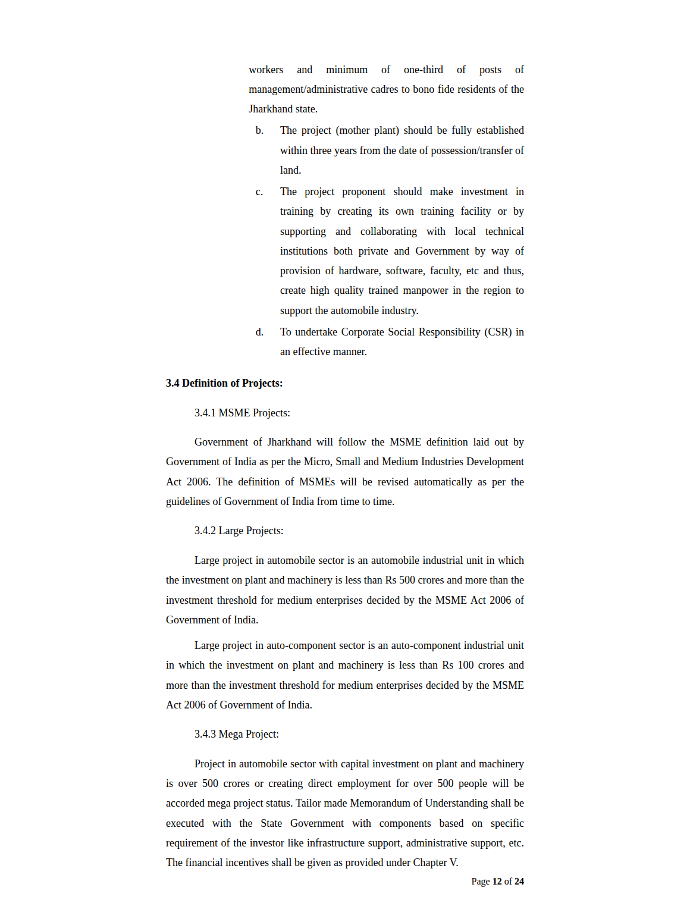workers and minimum of one-third of posts of management/administrative cadres to bono fide residents of the Jharkhand state.
b. The project (mother plant) should be fully established within three years from the date of possession/transfer of land.
c. The project proponent should make investment in training by creating its own training facility or by supporting and collaborating with local technical institutions both private and Government by way of provision of hardware, software, faculty, etc and thus, create high quality trained manpower in the region to support the automobile industry.
d. To undertake Corporate Social Responsibility (CSR) in an effective manner.
3.4 Definition of Projects:
3.4.1 MSME Projects:
Government of Jharkhand will follow the MSME definition laid out by Government of India as per the Micro, Small and Medium Industries Development Act 2006. The definition of MSMEs will be revised automatically as per the guidelines of Government of India from time to time.
3.4.2 Large Projects:
Large project in automobile sector is an automobile industrial unit in which the investment on plant and machinery is less than Rs 500 crores and more than the investment threshold for medium enterprises decided by the MSME Act 2006 of Government of India.
Large project in auto-component sector is an auto-component industrial unit in which the investment on plant and machinery is less than Rs 100 crores and more than the investment threshold for medium enterprises decided by the MSME Act 2006 of Government of India.
3.4.3 Mega Project:
Project in automobile sector with capital investment on plant and machinery is over 500 crores or creating direct employment for over 500 people will be accorded mega project status. Tailor made Memorandum of Understanding shall be executed with the State Government with components based on specific requirement of the investor like infrastructure support, administrative support, etc. The financial incentives shall be given as provided under Chapter V.
Page 12 of 24